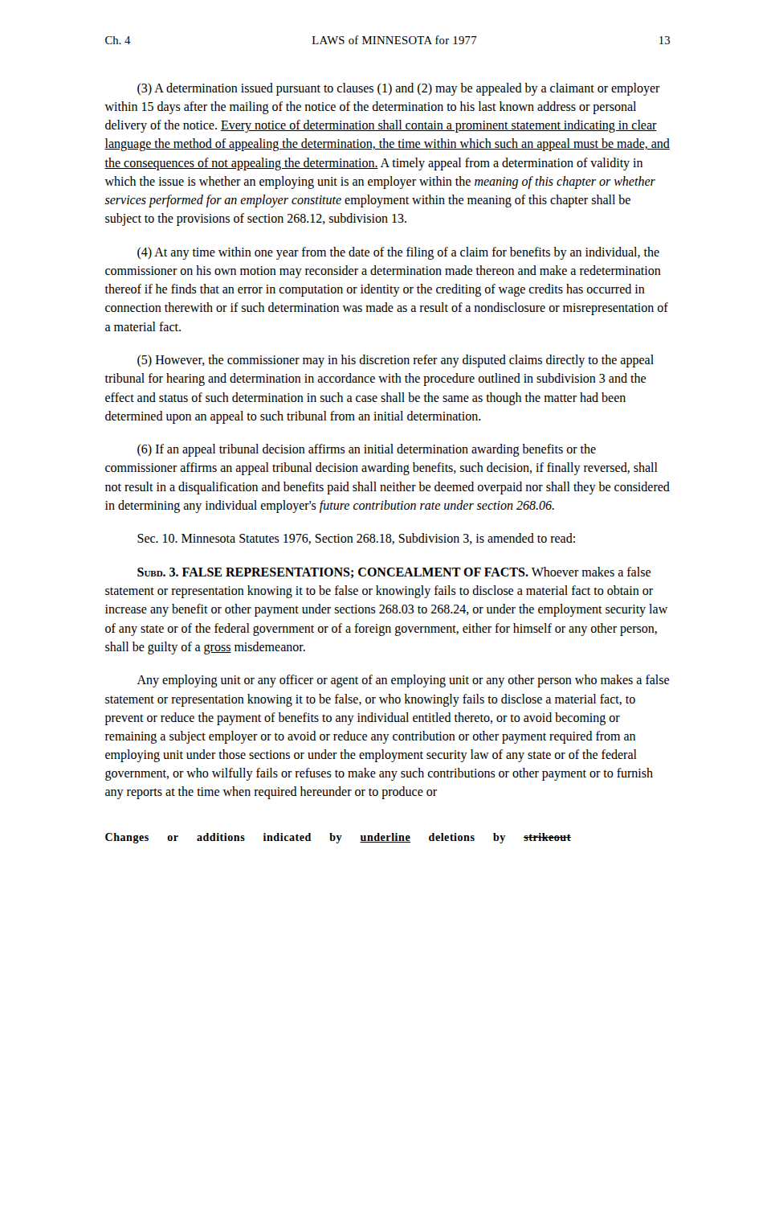Ch. 4 LAWS of MINNESOTA for 1977 13
(3) A determination issued pursuant to clauses (1) and (2) may be appealed by a claimant or employer within 15 days after the mailing of the notice of the determination to his last known address or personal delivery of the notice. Every notice of determination shall contain a prominent statement indicating in clear language the method of appealing the determination, the time within which such an appeal must be made, and the consequences of not appealing the determination. A timely appeal from a determination of validity in which the issue is whether an employing unit is an employer within the meaning of this chapter or whether services performed for an employer constitute employment within the meaning of this chapter shall be subject to the provisions of section 268.12, subdivision 13.
(4) At any time within one year from the date of the filing of a claim for benefits by an individual, the commissioner on his own motion may reconsider a determination made thereon and make a redetermination thereof if he finds that an error in computation or identity or the crediting of wage credits has occurred in connection therewith or if such determination was made as a result of a nondisclosure or misrepresentation of a material fact.
(5) However, the commissioner may in his discretion refer any disputed claims directly to the appeal tribunal for hearing and determination in accordance with the procedure outlined in subdivision 3 and the effect and status of such determination in such a case shall be the same as though the matter had been determined upon an appeal to such tribunal from an initial determination.
(6) If an appeal tribunal decision affirms an initial determination awarding benefits or the commissioner affirms an appeal tribunal decision awarding benefits, such decision, if finally reversed, shall not result in a disqualification and benefits paid shall neither be deemed overpaid nor shall they be considered in determining any individual employer's future contribution rate under section 268.06.
Sec. 10. Minnesota Statutes 1976, Section 268.18, Subdivision 3, is amended to read:
Subd. 3. FALSE REPRESENTATIONS; CONCEALMENT OF FACTS. Whoever makes a false statement or representation knowing it to be false or knowingly fails to disclose a material fact to obtain or increase any benefit or other payment under sections 268.03 to 268.24, or under the employment security law of any state or of the federal government or of a foreign government, either for himself or any other person, shall be guilty of a gross misdemeanor.
Any employing unit or any officer or agent of an employing unit or any other person who makes a false statement or representation knowing it to be false, or who knowingly fails to disclose a material fact, to prevent or reduce the payment of benefits to any individual entitled thereto, or to avoid becoming or remaining a subject employer or to avoid or reduce any contribution or other payment required from an employing unit under those sections or under the employment security law of any state or of the federal government, or who wilfully fails or refuses to make any such contributions or other payment or to furnish any reports at the time when required hereunder or to produce or
Changes or additions indicated by underline deletions by strikeout